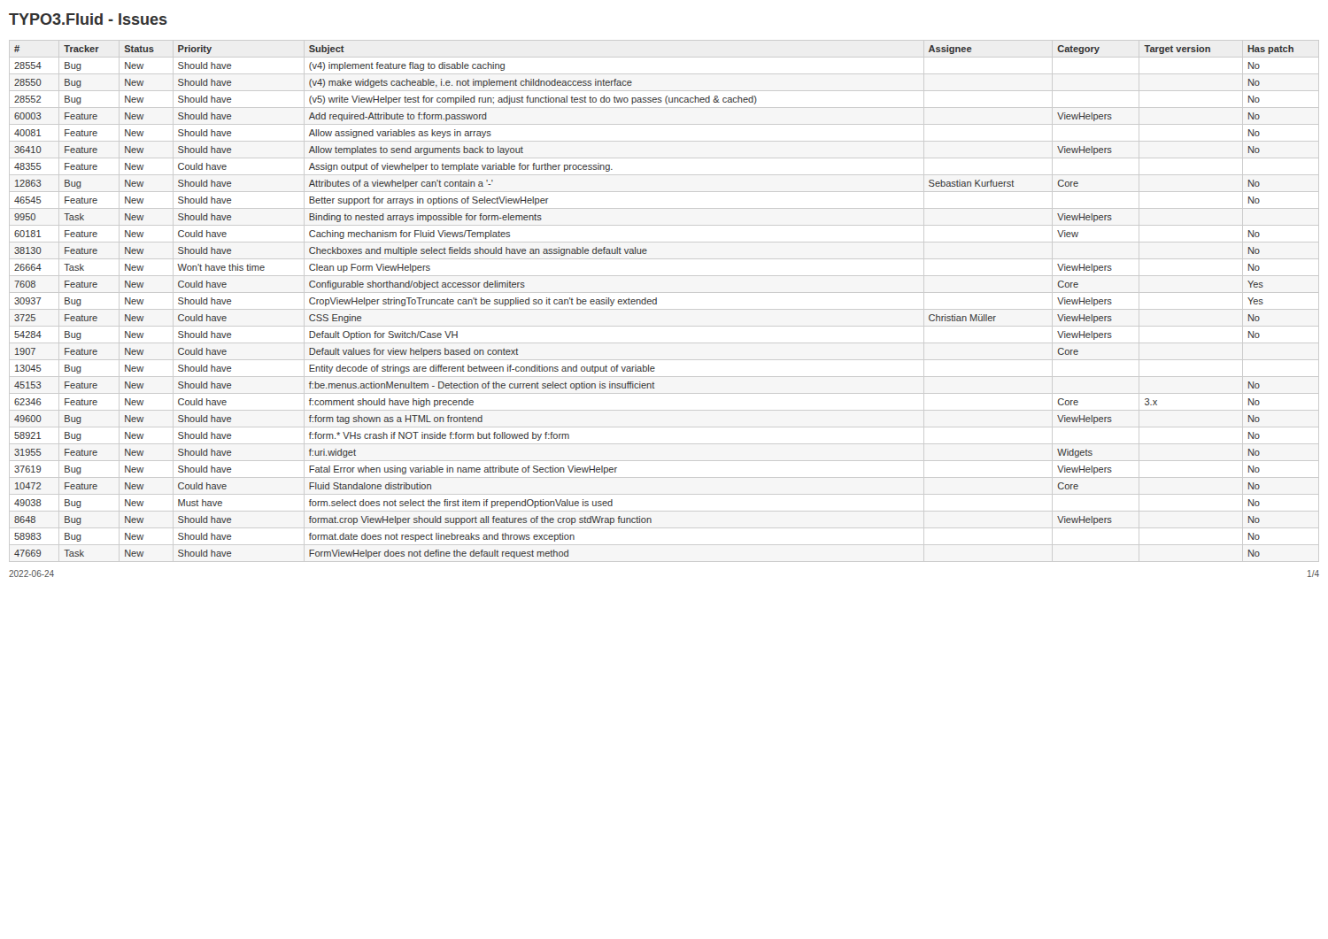TYPO3.Fluid - Issues
| # | Tracker | Status | Priority | Subject | Assignee | Category | Target version | Has patch |
| --- | --- | --- | --- | --- | --- | --- | --- | --- |
| 28554 | Bug | New | Should have | (v4) implement feature flag to disable caching | | | | No |
| 28550 | Bug | New | Should have | (v4) make widgets cacheable, i.e. not implement childnodeaccess interface | | | | No |
| 28552 | Bug | New | Should have | (v5) write ViewHelper test for compiled run; adjust functional test to do two passes (uncached & cached) | | | | No |
| 60003 | Feature | New | Should have | Add required-Attribute to f:form.password | | ViewHelpers | | No |
| 40081 | Feature | New | Should have | Allow assigned variables as keys in arrays | | | | No |
| 36410 | Feature | New | Should have | Allow templates to send arguments back to layout | | ViewHelpers | | No |
| 48355 | Feature | New | Could have | Assign output of viewhelper to template variable for further processing. | | | | |
| 12863 | Bug | New | Should have | Attributes of a viewhelper can't contain a '-' | Sebastian Kurfuerst | Core | | No |
| 46545 | Feature | New | Should have | Better support for arrays in options of SelectViewHelper | | | | No |
| 9950 | Task | New | Should have | Binding to nested arrays impossible for form-elements | | ViewHelpers | | |
| 60181 | Feature | New | Could have | Caching mechanism for Fluid Views/Templates | | View | | No |
| 38130 | Feature | New | Should have | Checkboxes and multiple select fields should have an assignable default value | | | | No |
| 26664 | Task | New | Won't have this time | Clean up Form ViewHelpers | | ViewHelpers | | No |
| 7608 | Feature | New | Could have | Configurable shorthand/object accessor delimiters | | Core | | Yes |
| 30937 | Bug | New | Should have | CropViewHelper stringToTruncate can't be supplied so it can't be easily extended | | ViewHelpers | | Yes |
| 3725 | Feature | New | Could have | CSS Engine | Christian Müller | ViewHelpers | | No |
| 54284 | Bug | New | Should have | Default Option for Switch/Case VH | | ViewHelpers | | No |
| 1907 | Feature | New | Could have | Default values for view helpers based on context | | Core | | |
| 13045 | Bug | New | Should have | Entity decode of strings are different between if-conditions and output of variable | | | | |
| 45153 | Feature | New | Should have | f:be.menus.actionMenuItem - Detection of the current select option is insufficient | | | | No |
| 62346 | Feature | New | Could have | f:comment should have high precende | | Core | 3.x | No |
| 49600 | Bug | New | Should have | f:form tag shown as a HTML on frontend | | ViewHelpers | | No |
| 58921 | Bug | New | Should have | f:form.* VHs crash if NOT inside f:form but followed by f:form | | | | No |
| 31955 | Feature | New | Should have | f:uri.widget | | Widgets | | No |
| 37619 | Bug | New | Should have | Fatal Error when using variable in name attribute of Section ViewHelper | | ViewHelpers | | No |
| 10472 | Feature | New | Could have | Fluid Standalone distribution | | Core | | No |
| 49038 | Bug | New | Must have | form.select does not select the first item if prependOptionValue is used | | | | No |
| 8648 | Bug | New | Should have | format.crop ViewHelper should support all features of the crop stdWrap function | | ViewHelpers | | No |
| 58983 | Bug | New | Should have | format.date does not respect linebreaks and throws exception | | | | No |
| 47669 | Task | New | Should have | FormViewHelper does not define the default request method | | | | No |
2022-06-24 1/4